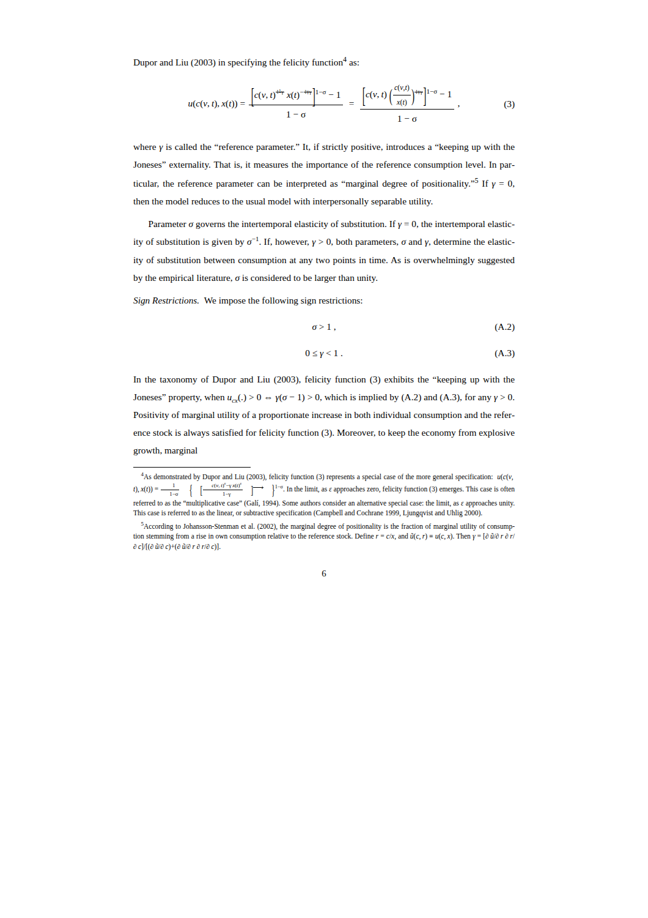Dupor and Liu (2003) in specifying the felicity function4 as:
u(c(v, t), x(t)) = [c(v, t)11−γ x(t)−γ 1−γ]1−σ − 1 1 − σ = [c(v, t) (c(v,t) x(t))γ 1−γ]1−σ − 1 1 − σ , (3)
where γ is called the “reference parameter.” It, if strictly positive, introduces a “keeping up with the Joneses” externality. That is, it measures the importance of the reference consumption level. In particular, the reference parameter can be interpreted as “marginal degree of positionality.”5 If γ = 0, then the model reduces to the usual model with interpersonally separable utility.
Parameter σ governs the intertemporal elasticity of substitution. If γ = 0, the intertemporal elasticity of substitution is given by σ−1. If, however, γ > 0, both parameters, σ and γ, determine the elasticity of substitution between consumption at any two points in time. As is overwhelmingly suggested by the empirical literature, σ is considered to be larger than unity.
Sign Restrictions. We impose the following sign restrictions:
σ > 1 , (A.2)
0 ≤ γ < 1 . (A.3)
In the taxonomy of Dupor and Liu (2003), felicity function (3) exhibits the “keeping up with the Joneses” property, when ucx(.) > 0 ⇔ γ(σ − 1) > 0, which is implied by (A.2) and (A.3), for any γ > 0. Positivity of marginal utility of a proportionate increase in both individual consumption and the reference stock is always satisfied for felicity function (3). Moreover, to keep the economy from explosive growth, marginal
4 As demonstrated by Dupor and Liu (2003), felicity function (3) represents a special case of the more general specification: u(c(v, t), x(t)) = 11−σ {[c(v, t)ε−γ x(t)ε 1−γ]1 ε}1−σ. In the limit, as ε approaches zero, felicity function (3) emerges. This case is often referred to as the “multiplicative case” (Galí, 1994). Some authors consider an alternative special case: the limit, as ε approaches unity. This case is referred to as the linear, or subtractive specification (Campbell and Cochrane 1999, Ljungqvist and Uhlig 2000).
5 According to Johansson-Stenman et al. (2002), the marginal degree of positionality is the fraction of marginal utility of consumption stemming from a rise in own consumption relative to the reference stock. Define r = c/x, and ũ(c, r) ≡ u(c, x). Then γ = [∂ ũ/∂ r ∂ r/∂ c]/[(∂ ũ/∂ c)+(∂ ũ/∂ r ∂ r/∂ c)].
6